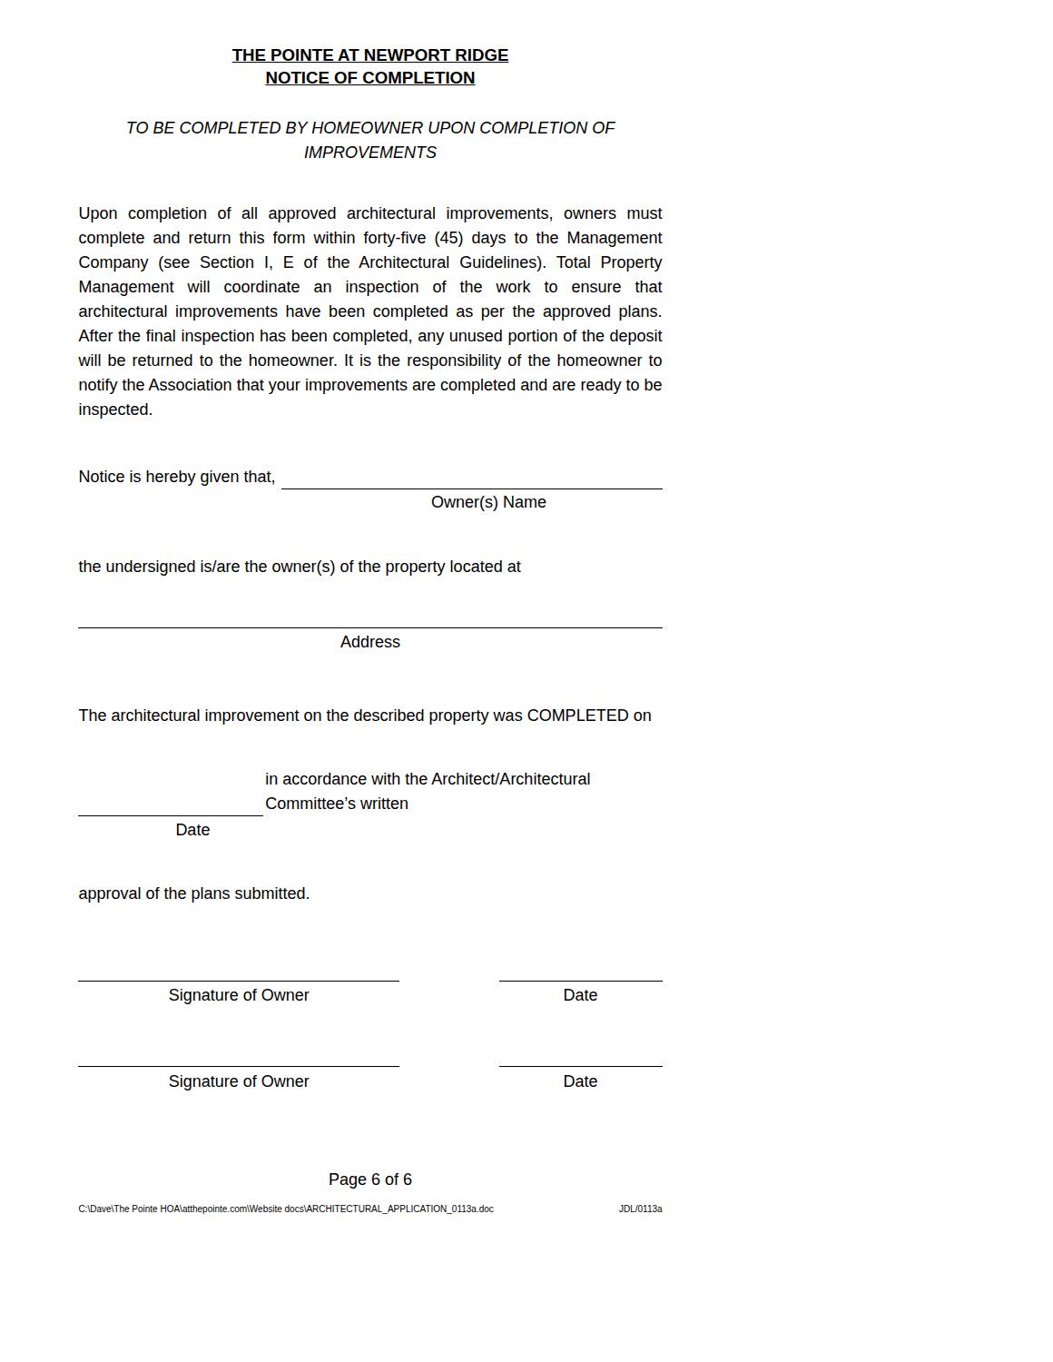THE POINTE AT NEWPORT RIDGE
NOTICE OF COMPLETION
TO BE COMPLETED BY HOMEOWNER UPON COMPLETION OF IMPROVEMENTS
Upon completion of all approved architectural improvements, owners must complete and return this form within forty-five (45) days to the Management Company (see Section I, E of the Architectural Guidelines). Total Property Management will coordinate an inspection of the work to ensure that architectural improvements have been completed as per the approved plans. After the final inspection has been completed, any unused portion of the deposit will be returned to the homeowner. It is the responsibility of the homeowner to notify the Association that your improvements are completed and are ready to be inspected.
Notice is hereby given that,
Owner(s) Name
the undersigned is/are the owner(s) of the property located at
Address
The architectural improvement on the described property was COMPLETED on
in accordance with the Architect/Architectural Committee’s written
Date
approval of the plans submitted.
Signature of Owner
Date
Signature of Owner
Date
Page 6 of 6
C:\Dave\The Pointe HOA\atthepointe.com\Website docs\ARCHITECTURAL_APPLICATION_0113a.doc JDL/0113a